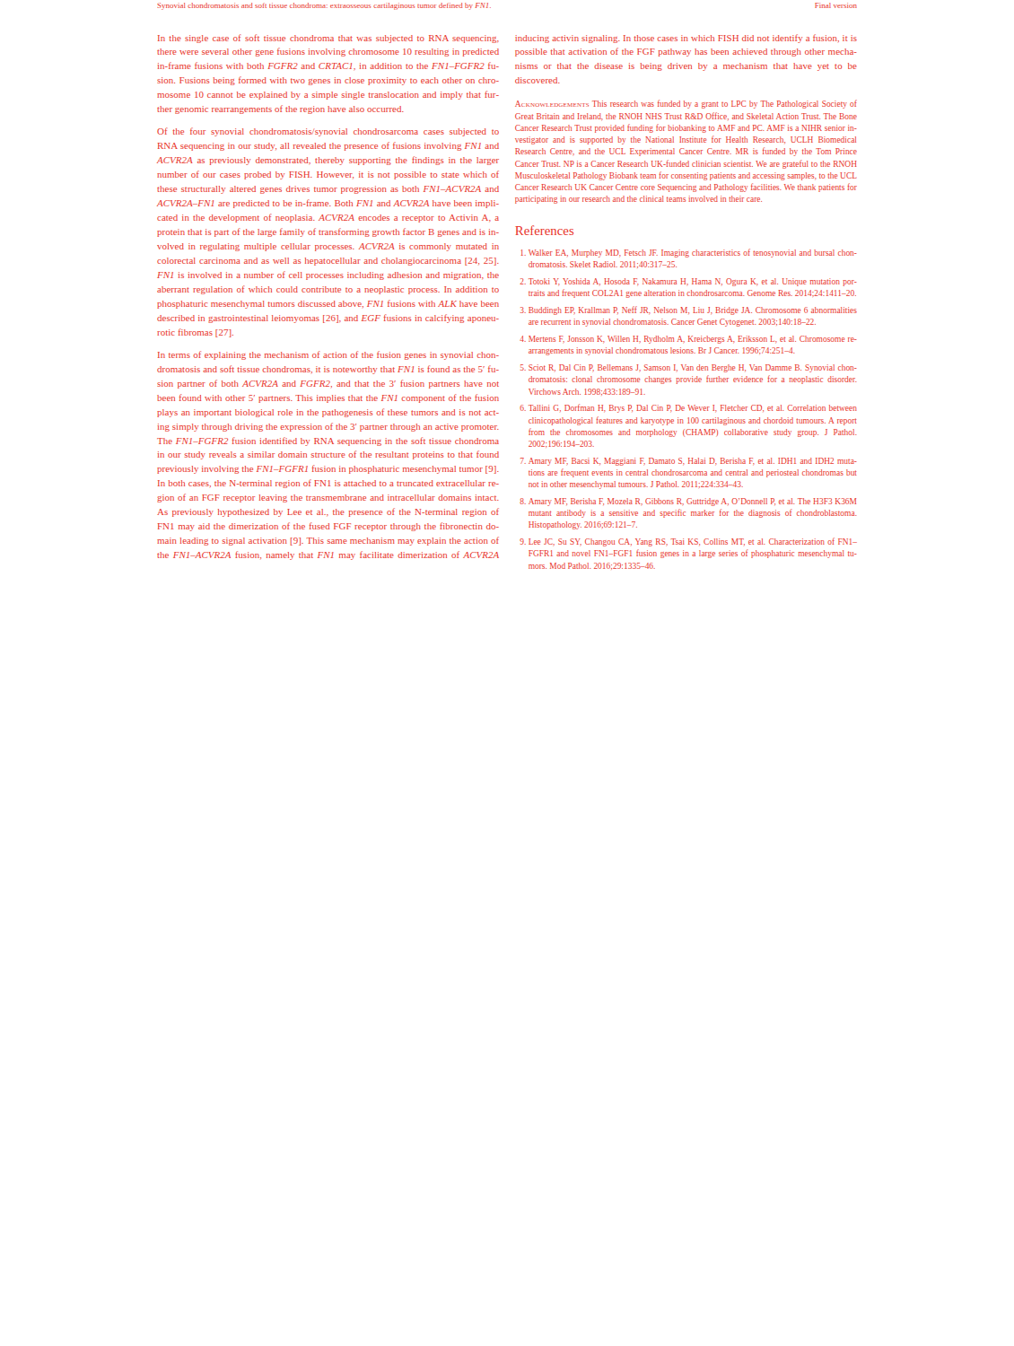Synovial chondromatosis and soft tissue chondroma: extraosseous cartilaginous tumor defined by FN1. Final version
In the single case of soft tissue chondroma that was subjected to RNA sequencing, there were several other gene fusions involving chromosome 10 resulting in predicted in-frame fusions with both FGFR2 and CRTAC1, in addition to the FN1–FGFR2 fusion. Fusions being formed with two genes in close proximity to each other on chromosome 10 cannot be explained by a simple single translocation and imply that further genomic rearrangements of the region have also occurred.
Of the four synovial chondromatosis/synovial chondrosarcoma cases subjected to RNA sequencing in our study, all revealed the presence of fusions involving FN1 and ACVR2A as previously demonstrated, thereby supporting the findings in the larger number of our cases probed by FISH. However, it is not possible to state which of these structurally altered genes drives tumor progression as both FN1–ACVR2A and ACVR2A–FN1 are predicted to be in-frame. Both FN1 and ACVR2A have been implicated in the development of neoplasia. ACVR2A encodes a receptor to Activin A, a protein that is part of the large family of transforming growth factor B genes and is involved in regulating multiple cellular processes. ACVR2A is commonly mutated in colorectal carcinoma and as well as hepatocellular and cholangiocarcinoma [24, 25]. FN1 is involved in a number of cell processes including adhesion and migration, the aberrant regulation of which could contribute to a neoplastic process. In addition to phosphaturic mesenchymal tumors discussed above, FN1 fusions with ALK have been described in gastrointestinal leiomyomas [26], and EGF fusions in calcifying aponeurotic fibromas [27].
In terms of explaining the mechanism of action of the fusion genes in synovial chondromatosis and soft tissue chondromas, it is noteworthy that FN1 is found as the 5′ fusion partner of both ACVR2A and FGFR2, and that the 3′ fusion partners have not been found with other 5′ partners. This implies that the FN1 component of the fusion plays an important biological role in the pathogenesis of these tumors and is not acting simply through driving the expression of the 3′ partner through an active promoter. The FN1–FGFR2 fusion identified by RNA sequencing in the soft tissue chondroma in our study reveals a similar domain structure of the resultant proteins to that found previously involving the FN1–FGFR1 fusion in phosphaturic mesenchymal tumor [9]. In both cases, the N-terminal region of FN1 is attached to a truncated extracellular region of an FGF receptor leaving the transmembrane and intracellular domains intact. As previously hypothesized by Lee et al., the presence of the N-terminal region of FN1 may aid the dimerization of the fused FGF receptor through the fibronectin domain leading to signal activation [9]. This same mechanism may explain the action of the FN1–ACVR2A fusion, namely that FN1 may facilitate dimerization of ACVR2A inducing activin signaling. In those cases in which FISH did not identify a fusion, it is possible that activation of the FGF pathway has been achieved through other mechanisms or that the disease is being driven by a mechanism that have yet to be discovered.
Acknowledgements This research was funded by a grant to LPC by The Pathological Society of Great Britain and Ireland, the RNOH NHS Trust R&D Office, and Skeletal Action Trust. The Bone Cancer Research Trust provided funding for biobanking to AMF and PC. AMF is a NIHR senior investigator and is supported by the National Institute for Health Research, UCLH Biomedical Research Centre, and the UCL Experimental Cancer Centre. MR is funded by the Tom Prince Cancer Trust. NP is a Cancer Research UK-funded clinician scientist. We are grateful to the RNOH Musculoskeletal Pathology Biobank team for consenting patients and accessing samples, to the UCL Cancer Research UK Cancer Centre core Sequencing and Pathology facilities. We thank patients for participating in our research and the clinical teams involved in their care.
References
Walker EA, Murphey MD, Fetsch JF. Imaging characteristics of tenosynovial and bursal chondromatosis. Skelet Radiol. 2011;40:317–25.
Totoki Y, Yoshida A, Hosoda F, Nakamura H, Hama N, Ogura K, et al. Unique mutation portraits and frequent COL2A1 gene alteration in chondrosarcoma. Genome Res. 2014;24:1411–20.
Buddingh EP, Krallman P, Neff JR, Nelson M, Liu J, Bridge JA. Chromosome 6 abnormalities are recurrent in synovial chondromatosis. Cancer Genet Cytogenet. 2003;140:18–22.
Mertens F, Jonsson K, Willen H, Rydholm A, Kreicbergs A, Eriksson L, et al. Chromosome rearrangements in synovial chondromatous lesions. Br J Cancer. 1996;74:251–4.
Sciot R, Dal Cin P, Bellemans J, Samson I, Van den Berghe H, Van Damme B. Synovial chondromatosis: clonal chromosome changes provide further evidence for a neoplastic disorder. Virchows Arch. 1998;433:189–91.
Tallini G, Dorfman H, Brys P, Dal Cin P, De Wever I, Fletcher CD, et al. Correlation between clinicopathological features and karyotype in 100 cartilaginous and chordoid tumours. A report from the chromosomes and morphology (CHAMP) collaborative study group. J Pathol. 2002;196:194–203.
Amary MF, Bacsi K, Maggiani F, Damato S, Halai D, Berisha F, et al. IDH1 and IDH2 mutations are frequent events in central chondrosarcoma and central and periosteal chondromas but not in other mesenchymal tumours. J Pathol. 2011;224:334–43.
Amary MF, Berisha F, Mozela R, Gibbons R, Guttridge A, O’Donnell P, et al. The H3F3 K36M mutant antibody is a sensitive and specific marker for the diagnosis of chondroblastoma. Histopathology. 2016;69:121–7.
Lee JC, Su SY, Changou CA, Yang RS, Tsai KS, Collins MT, et al. Characterization of FN1–FGFR1 and novel FN1–FGF1 fusion genes in a large series of phosphaturic mesenchymal tumors. Mod Pathol. 2016;29:1335–46.